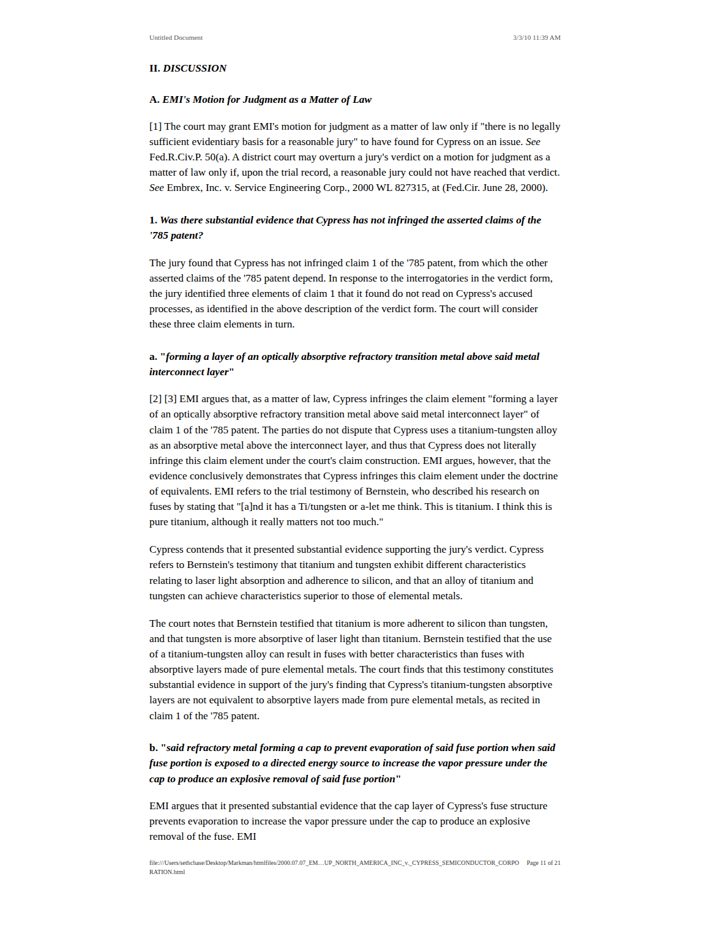Untitled Document
3/3/10 11:39 AM
II. DISCUSSION
A. EMI's Motion for Judgment as a Matter of Law
[1] The court may grant EMI's motion for judgment as a matter of law only if "there is no legally sufficient evidentiary basis for a reasonable jury" to have found for Cypress on an issue. See Fed.R.Civ.P. 50(a). A district court may overturn a jury's verdict on a motion for judgment as a matter of law only if, upon the trial record, a reasonable jury could not have reached that verdict. See Embrex, Inc. v. Service Engineering Corp., 2000 WL 827315, at (Fed.Cir. June 28, 2000).
1. Was there substantial evidence that Cypress has not infringed the asserted claims of the '785 patent?
The jury found that Cypress has not infringed claim 1 of the '785 patent, from which the other asserted claims of the '785 patent depend. In response to the interrogatories in the verdict form, the jury identified three elements of claim 1 that it found do not read on Cypress's accused processes, as identified in the above description of the verdict form. The court will consider these three claim elements in turn.
a. "forming a layer of an optically absorptive refractory transition metal above said metal interconnect layer"
[2] [3] EMI argues that, as a matter of law, Cypress infringes the claim element "forming a layer of an optically absorptive refractory transition metal above said metal interconnect layer" of claim 1 of the '785 patent. The parties do not dispute that Cypress uses a titanium-tungsten alloy as an absorptive metal above the interconnect layer, and thus that Cypress does not literally infringe this claim element under the court's claim construction. EMI argues, however, that the evidence conclusively demonstrates that Cypress infringes this claim element under the doctrine of equivalents. EMI refers to the trial testimony of Bernstein, who described his research on fuses by stating that "[a]nd it has a Ti/tungsten or a-let me think. This is titanium. I think this is pure titanium, although it really matters not too much."
Cypress contends that it presented substantial evidence supporting the jury's verdict. Cypress refers to Bernstein's testimony that titanium and tungsten exhibit different characteristics relating to laser light absorption and adherence to silicon, and that an alloy of titanium and tungsten can achieve characteristics superior to those of elemental metals.
The court notes that Bernstein testified that titanium is more adherent to silicon than tungsten, and that tungsten is more absorptive of laser light than titanium. Bernstein testified that the use of a titanium-tungsten alloy can result in fuses with better characteristics than fuses with absorptive layers made of pure elemental metals. The court finds that this testimony constitutes substantial evidence in support of the jury's finding that Cypress's titanium-tungsten absorptive layers are not equivalent to absorptive layers made from pure elemental metals, as recited in claim 1 of the '785 patent.
b. "said refractory metal forming a cap to prevent evaporation of said fuse portion when said fuse portion is exposed to a directed energy source to increase the vapor pressure under the cap to produce an explosive removal of said fuse portion"
EMI argues that it presented substantial evidence that the cap layer of Cypress's fuse structure prevents evaporation to increase the vapor pressure under the cap to produce an explosive removal of the fuse. EMI
file:///Users/sethchase/Desktop/Markman/htmlfiles/2000.07.07_EM…UP_NORTH_AMERICA_INC_v._CYPRESS_SEMICONDUCTOR_CORPORATION.html
Page 11 of 21